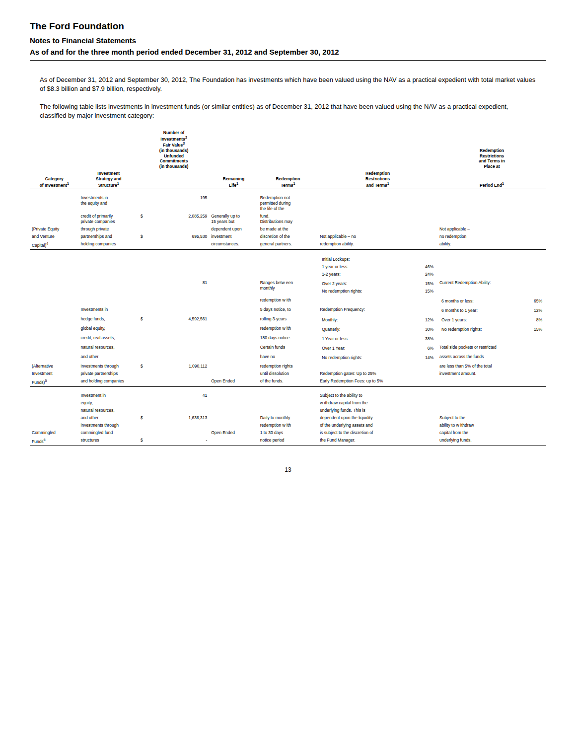The Ford Foundation
Notes to Financial Statements
As of and for the three month period ended December 31, 2012 and September 30, 2012
As of December 31, 2012 and September 30, 2012, The Foundation has investments which have been valued using the NAV as a practical expedient with total market values of $8.3 billion and $7.9 billion, respectively.
The following table lists investments in investment funds (or similar entities) as of December 31, 2012 that have been valued using the NAV as a practical expedient, classified by major investment category:
| | | Number of Investments 2 Fair Value 3 (in thousands) Unfunded Commitments (in thousands) | | | | Redemption Restrictions and Terms in Place at |
| --- | --- | --- | --- | --- | --- | --- |
| Category of Investment 1 | Investment Strategy and Structure 1 | | Remaining Life 1 | Redemption Terms 1 | Redemption Restrictions and Terms 1 | Period End 1 |
| | Investments in the equity and | | 195 | | Redemption not permitted during the life of the | | |
| | credit of primarily private companies | $ | 2,085,259 | Generally up to 15 years but | fund. Distributions may | | |
| (Private Equity | through private | | | dependent upon | be made at the | | Not applicable – |
| and Venture | partnerships and | $ | 695,530 | investment | discretion of the | Not applicable – no | no redemption |
| Capital) 4 | holding companies | | | circumstances. | general partners. | redemption ability. | ability. |
| | | | | | | / Initial Lockups: / / / 1 year or less: / 46% / / 1-2 years: / 24% / | |
| | | | 81 | | Ranges betw een monthly | / Over 2 years: / 15% / / No redemption rights: / 15% / | Current Redemption Ability: |
| | | | | | redemption w ith | | / 6 months or less: / 65% / |
| | Investments in | | | | 5 days notice, to | Redemption Frequency: | / 6 months to 1 year: / 12% / |
| | hedge funds, | $ | 4,592,561 | | rolling 3-years | / Monthly: / 12% / | / Over 1 years: / 8% / |
| | global equity, | | | | redemption w ith | / Quarterly: / 30% / | / No redemption rights: / 15% / |
| | credit, real assets, | | | | 180 days notice. | / 1 Year or less: / 38% / | |
| | natural resources, | | | | Certain funds | / Over 1 Year: / 6% / | Total side pockets or restricted |
| | and other | | | | have no | / No redemption rights: / 14% / | assets across the funds |
| (Alternative | investments through | $ | 1,090,112 | | redemption rights | | are less than 5% of the total |
| Investment | private partnerships | | | | until dissolution | Redemption gates: Up to 25% | investment amount. |
| Funds) 5 | and holding companies | | | Open Ended | of the funds. | Early Redemption Fees: up to 5% | |
| | Investment in | | 41 | | | Subject to the ability to | |
| | equity, | | | | | w ithdraw capital from the | |
| | natural resources, | | | | | underlying funds. This is | |
| | and other | $ | 1,636,313 | | Daily to monthly | dependent upon the liquidity | Subject to the |
| | investments through | | | | redemption w ith | of the underlying assets and | ability to w ithdraw |
| Commingled | commingled fund | | | Open Ended | 1 to 30 days | is subject to the discretion of | capital from the |
| Funds 6 | structures | $ | - | | notice period | the Fund Manager. | underlying funds. |
13